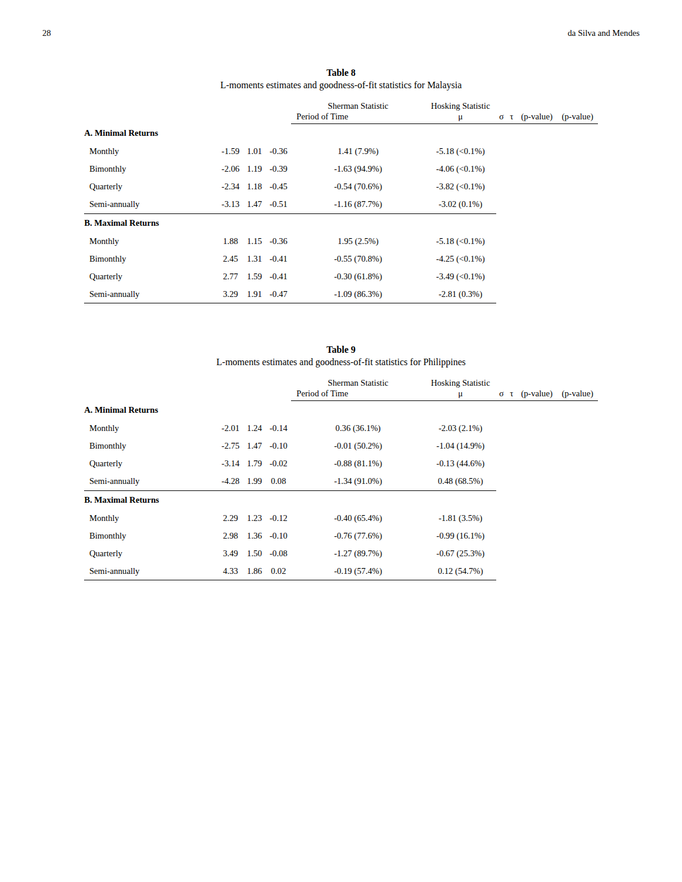28 da Silva and Mendes
Table 8 L-moments estimates and goodness-of-fit statistics for Malaysia
| | | | | Sherman Statistic | Hosking Statistic |
| --- | --- | --- | --- | --- | --- |
| Period of Time | μ | σ | τ | (p-value) | (p-value) |
| A. Minimal Returns |
| Monthly | -1.59 | 1.01 | -0.36 | 1.41 (7.9%) | -5.18 (<0.1%) |
| Bimonthly | -2.06 | 1.19 | -0.39 | -1.63 (94.9%) | -4.06 (<0.1%) |
| Quarterly | -2.34 | 1.18 | -0.45 | -0.54 (70.6%) | -3.82 (<0.1%) |
| Semi-annually | -3.13 | 1.47 | -0.51 | -1.16 (87.7%) | -3.02 (0.1%) |
| B. Maximal Returns |
| Monthly | 1.88 | 1.15 | -0.36 | 1.95 (2.5%) | -5.18 (<0.1%) |
| Bimonthly | 2.45 | 1.31 | -0.41 | -0.55 (70.8%) | -4.25 (<0.1%) |
| Quarterly | 2.77 | 1.59 | -0.41 | -0.30 (61.8%) | -3.49 (<0.1%) |
| Semi-annually | 3.29 | 1.91 | -0.47 | -1.09 (86.3%) | -2.81 (0.3%) |
Table 9 L-moments estimates and goodness-of-fit statistics for Philippines
| | | | | Sherman Statistic | Hosking Statistic |
| --- | --- | --- | --- | --- | --- |
| Period of Time | μ | σ | τ | (p-value) | (p-value) |
| A. Minimal Returns |
| Monthly | -2.01 | 1.24 | -0.14 | 0.36 (36.1%) | -2.03 (2.1%) |
| Bimonthly | -2.75 | 1.47 | -0.10 | -0.01 (50.2%) | -1.04 (14.9%) |
| Quarterly | -3.14 | 1.79 | -0.02 | -0.88 (81.1%) | -0.13 (44.6%) |
| Semi-annually | -4.28 | 1.99 | 0.08 | -1.34 (91.0%) | 0.48 (68.5%) |
| B. Maximal Returns |
| Monthly | 2.29 | 1.23 | -0.12 | -0.40 (65.4%) | -1.81 (3.5%) |
| Bimonthly | 2.98 | 1.36 | -0.10 | -0.76 (77.6%) | -0.99 (16.1%) |
| Quarterly | 3.49 | 1.50 | -0.08 | -1.27 (89.7%) | -0.67 (25.3%) |
| Semi-annually | 4.33 | 1.86 | 0.02 | -0.19 (57.4%) | 0.12 (54.7%) |